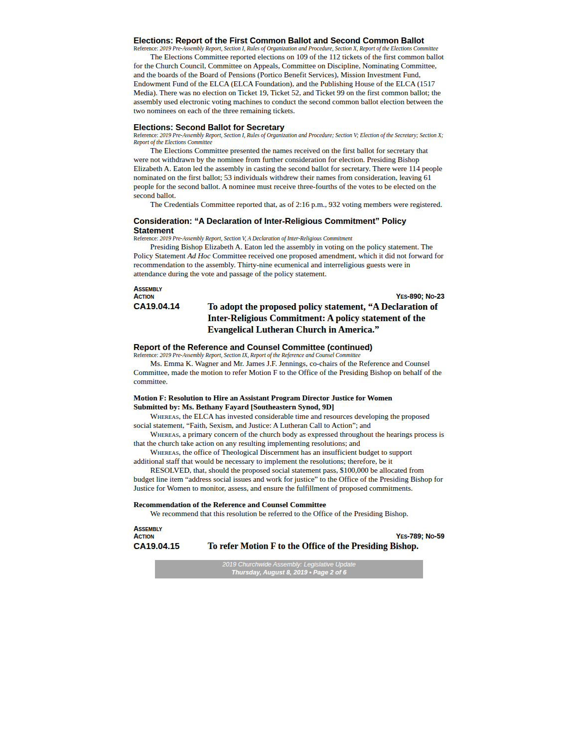Elections: Report of the First Common Ballot and Second Common Ballot
Reference: 2019 Pre-Assembly Report, Section I, Rules of Organization and Procedure, Section X, Report of the Elections Committee
The Elections Committee reported elections on 109 of the 112 tickets of the first common ballot for the Church Council, Committee on Appeals, Committee on Discipline, Nominating Committee, and the boards of the Board of Pensions (Portico Benefit Services), Mission Investment Fund, Endowment Fund of the ELCA (ELCA Foundation), and the Publishing House of the ELCA (1517 Media). There was no election on Ticket 19, Ticket 52, and Ticket 99 on the first common ballot; the assembly used electronic voting machines to conduct the second common ballot election between the two nominees on each of the three remaining tickets.
Elections: Second Ballot for Secretary
Reference: 2019 Pre-Assembly Report, Section I, Rules of Organization and Procedure; Section V; Election of the Secretary; Section X; Report of the Elections Committee
The Elections Committee presented the names received on the first ballot for secretary that were not withdrawn by the nominee from further consideration for election. Presiding Bishop Elizabeth A. Eaton led the assembly in casting the second ballot for secretary. There were 114 people nominated on the first ballot; 53 individuals withdrew their names from consideration, leaving 61 people for the second ballot. A nominee must receive three-fourths of the votes to be elected on the second ballot.
The Credentials Committee reported that, as of 2:16 p.m., 932 voting members were registered.
Consideration: “A Declaration of Inter-Religious Commitment” Policy Statement
Reference: 2019 Pre-Assembly Report, Section V, A Declaration of Inter-Religious Commitment
Presiding Bishop Elizabeth A. Eaton led the assembly in voting on the policy statement. The Policy Statement Ad Hoc Committee received one proposed amendment, which it did not forward for recommendation to the assembly. Thirty-nine ecumenical and interreligious guests were in attendance during the vote and passage of the policy statement.
Assembly
Action Yes-890; No-23
CA19.04.14
To adopt the proposed policy statement, “A Declaration of Inter-Religious Commitment: A policy statement of the Evangelical Lutheran Church in America.”
Report of the Reference and Counsel Committee (continued)
Reference: 2019 Pre-Assembly Report, Section IX, Report of the Reference and Counsel Committee
Ms. Emma K. Wagner and Mr. James J.F. Jennings, co-chairs of the Reference and Counsel Committee, made the motion to refer Motion F to the Office of the Presiding Bishop on behalf of the committee.
Motion F: Resolution to Hire an Assistant Program Director Justice for Women
Submitted by: Ms. Bethany Fayard [Southeastern Synod, 9D]
Whereas, the ELCA has invested considerable time and resources developing the proposed social statement, “Faith, Sexism, and Justice: A Lutheran Call to Action”; and
Whereas, a primary concern of the church body as expressed throughout the hearings process is that the church take action on any resulting implementing resolutions; and
Whereas, the office of Theological Discernment has an insufficient budget to support additional staff that would be necessary to implement the resolutions; therefore, be it
RESOLVED, that, should the proposed social statement pass, $100,000 be allocated from budget line item “address social issues and work for justice” to the Office of the Presiding Bishop for Justice for Women to monitor, assess, and ensure the fulfillment of proposed commitments.
Recommendation of the Reference and Counsel Committee
We recommend that this resolution be referred to the Office of the Presiding Bishop.
Assembly
Action Yes-789; No-59
CA19.04.15
To refer Motion F to the Office of the Presiding Bishop.
2019 Churchwide Assembly: Legislative Update
Thursday, August 8, 2019 • Page 2 of 6